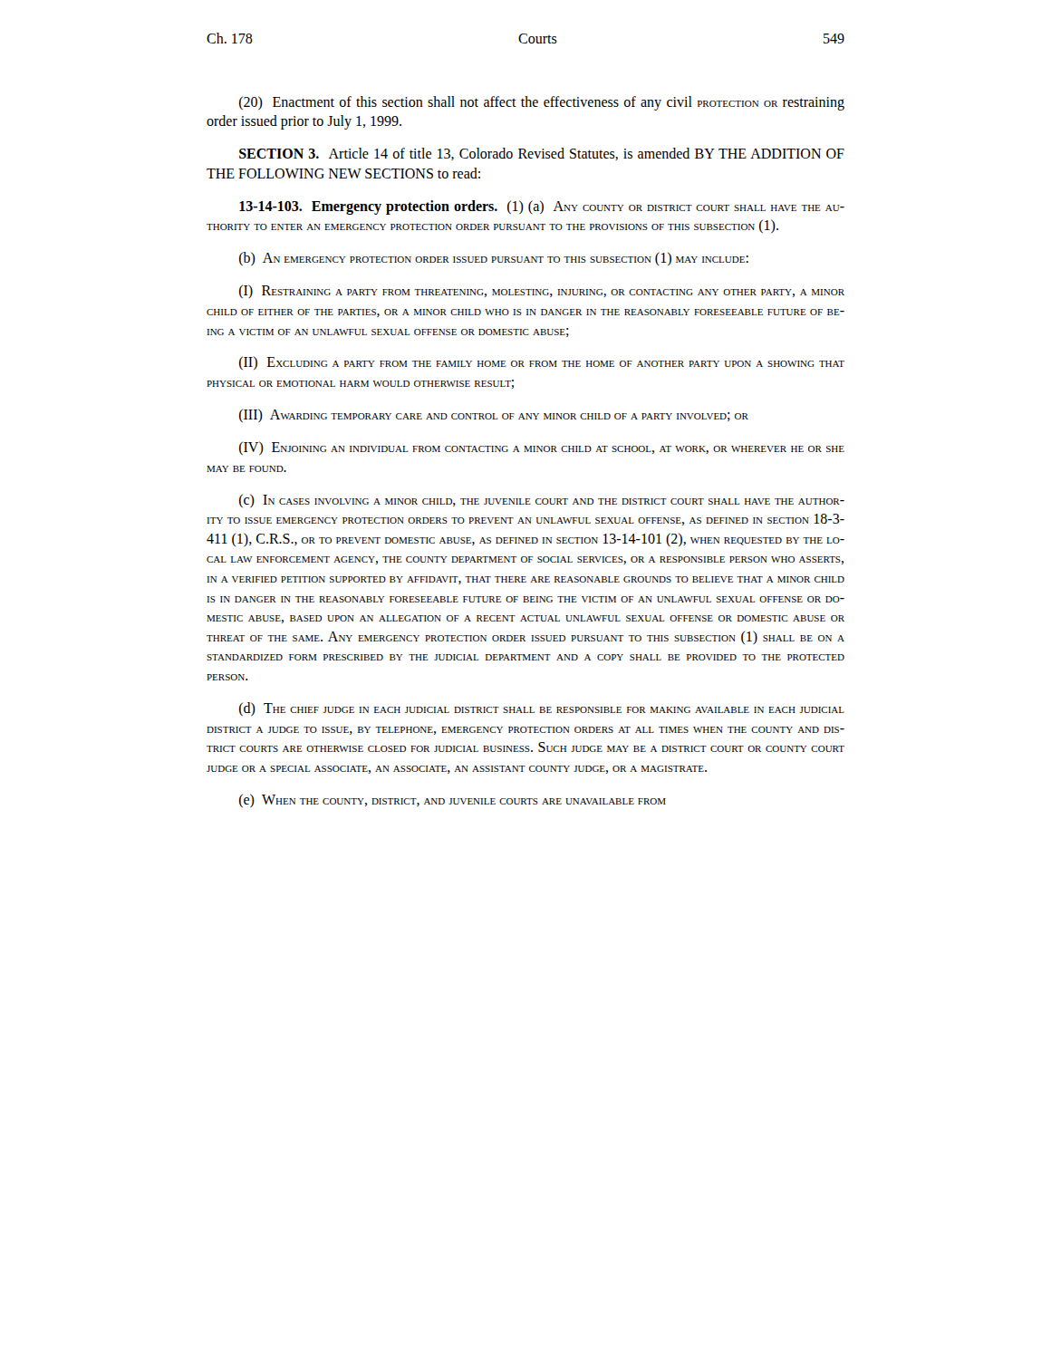Ch. 178
Courts
549
(20) Enactment of this section shall not affect the effectiveness of any civil protection or restraining order issued prior to July 1, 1999.
SECTION 3. Article 14 of title 13, Colorado Revised Statutes, is amended BY THE ADDITION OF THE FOLLOWING NEW SECTIONS to read:
13-14-103. Emergency protection orders. (1) (a) Any county or district court shall have the authority to enter an emergency protection order pursuant to the provisions of this subsection (1).
(b) An emergency protection order issued pursuant to this subsection (1) may include:
(I) Restraining a party from threatening, molesting, injuring, or contacting any other party, a minor child of either of the parties, or a minor child who is in danger in the reasonably foreseeable future of being a victim of an unlawful sexual offense or domestic abuse;
(II) Excluding a party from the family home or from the home of another party upon a showing that physical or emotional harm would otherwise result;
(III) Awarding temporary care and control of any minor child of a party involved; or
(IV) Enjoining an individual from contacting a minor child at school, at work, or wherever he or she may be found.
(c) In cases involving a minor child, the juvenile court and the district court shall have the authority to issue emergency protection orders to prevent an unlawful sexual offense, as defined in section 18-3-411 (1), C.R.S., or to prevent domestic abuse, as defined in section 13-14-101 (2), when requested by the local law enforcement agency, the county department of social services, or a responsible person who asserts, in a verified petition supported by affidavit, that there are reasonable grounds to believe that a minor child is in danger in the reasonably foreseeable future of being the victim of an unlawful sexual offense or domestic abuse, based upon an allegation of a recent actual unlawful sexual offense or domestic abuse or threat of the same. Any emergency protection order issued pursuant to this subsection (1) shall be on a standardized form prescribed by the judicial department and a copy shall be provided to the protected person.
(d) The chief judge in each judicial district shall be responsible for making available in each judicial district a judge to issue, by telephone, emergency protection orders at all times when the county and district courts are otherwise closed for judicial business. Such judge may be a district court or county court judge or a special associate, an associate, an assistant county judge, or a magistrate.
(e) When the county, district, and juvenile courts are unavailable from